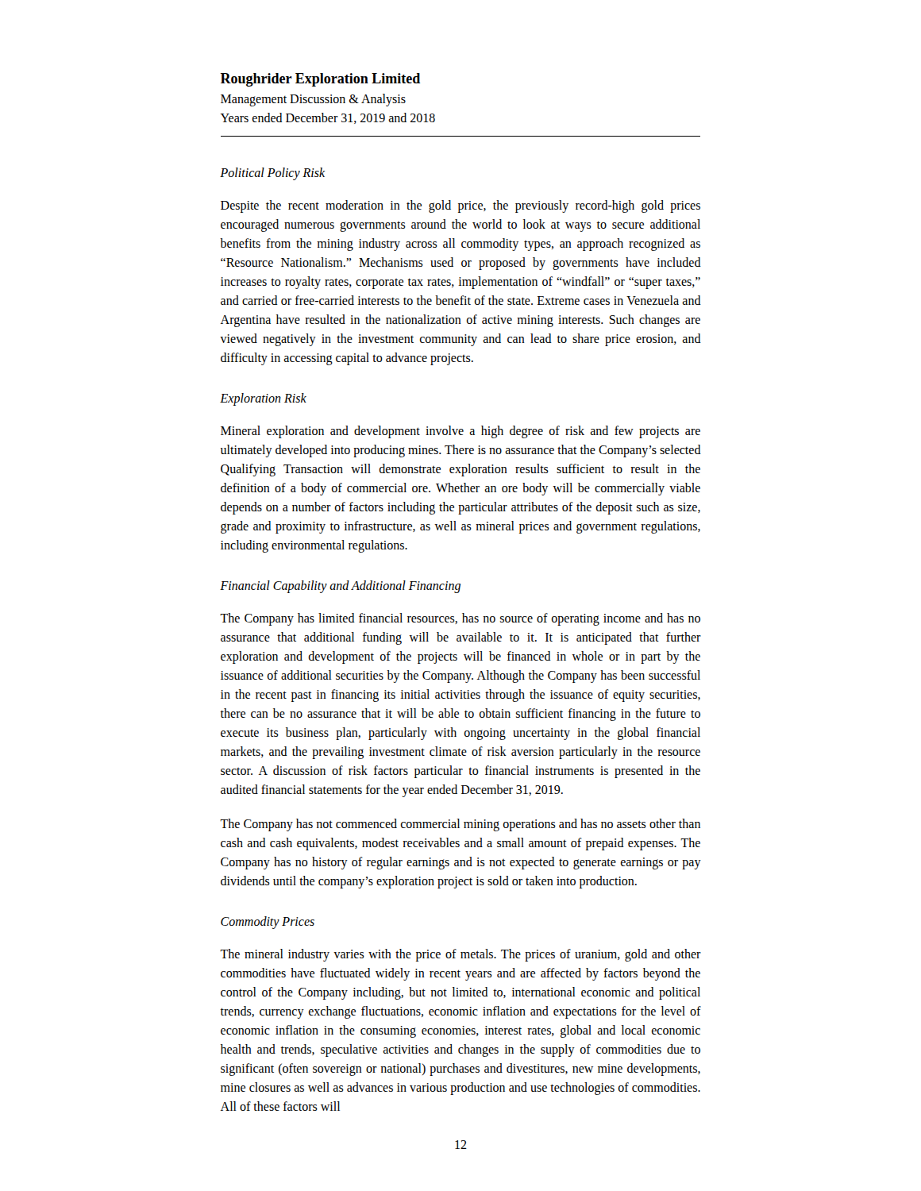Roughrider Exploration Limited
Management Discussion & Analysis
Years ended December 31, 2019 and 2018
Political Policy Risk
Despite the recent moderation in the gold price, the previously record-high gold prices encouraged numerous governments around the world to look at ways to secure additional benefits from the mining industry across all commodity types, an approach recognized as “Resource Nationalism.” Mechanisms used or proposed by governments have included increases to royalty rates, corporate tax rates, implementation of “windfall” or “super taxes,” and carried or free-carried interests to the benefit of the state. Extreme cases in Venezuela and Argentina have resulted in the nationalization of active mining interests. Such changes are viewed negatively in the investment community and can lead to share price erosion, and difficulty in accessing capital to advance projects.
Exploration Risk
Mineral exploration and development involve a high degree of risk and few projects are ultimately developed into producing mines. There is no assurance that the Company’s selected Qualifying Transaction will demonstrate exploration results sufficient to result in the definition of a body of commercial ore. Whether an ore body will be commercially viable depends on a number of factors including the particular attributes of the deposit such as size, grade and proximity to infrastructure, as well as mineral prices and government regulations, including environmental regulations.
Financial Capability and Additional Financing
The Company has limited financial resources, has no source of operating income and has no assurance that additional funding will be available to it. It is anticipated that further exploration and development of the projects will be financed in whole or in part by the issuance of additional securities by the Company. Although the Company has been successful in the recent past in financing its initial activities through the issuance of equity securities, there can be no assurance that it will be able to obtain sufficient financing in the future to execute its business plan, particularly with ongoing uncertainty in the global financial markets, and the prevailing investment climate of risk aversion particularly in the resource sector. A discussion of risk factors particular to financial instruments is presented in the audited financial statements for the year ended December 31, 2019.
The Company has not commenced commercial mining operations and has no assets other than cash and cash equivalents, modest receivables and a small amount of prepaid expenses. The Company has no history of regular earnings and is not expected to generate earnings or pay dividends until the company’s exploration project is sold or taken into production.
Commodity Prices
The mineral industry varies with the price of metals. The prices of uranium, gold and other commodities have fluctuated widely in recent years and are affected by factors beyond the control of the Company including, but not limited to, international economic and political trends, currency exchange fluctuations, economic inflation and expectations for the level of economic inflation in the consuming economies, interest rates, global and local economic health and trends, speculative activities and changes in the supply of commodities due to significant (often sovereign or national) purchases and divestitures, new mine developments, mine closures as well as advances in various production and use technologies of commodities. All of these factors will
12